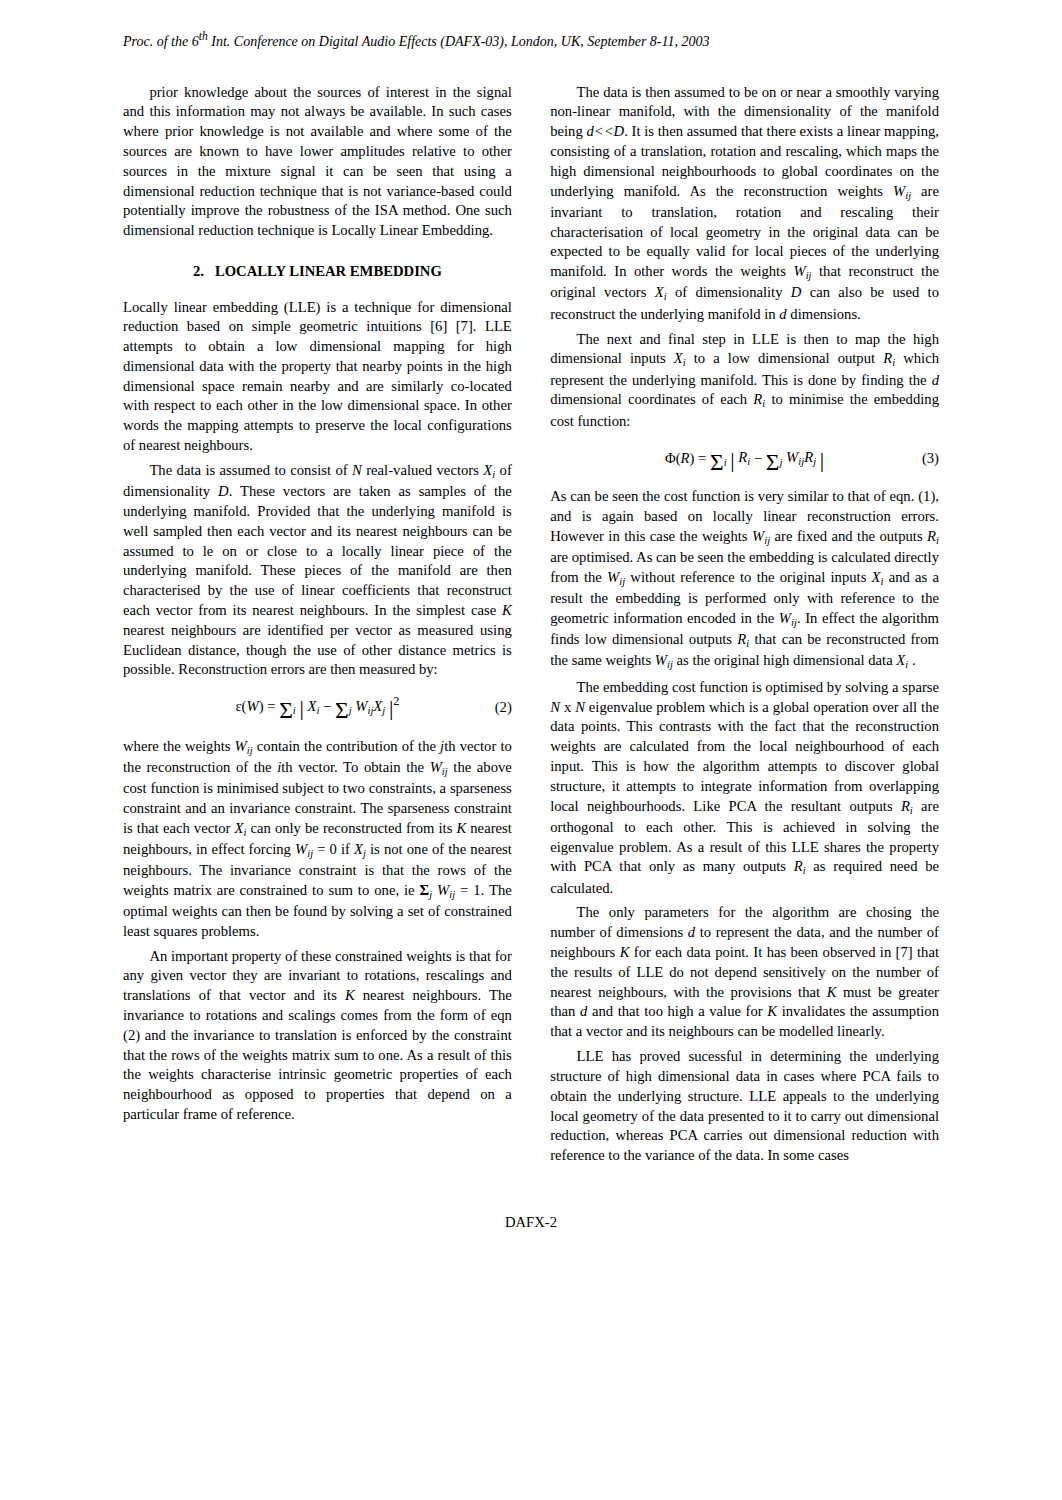Proc. of the 6th Int. Conference on Digital Audio Effects (DAFX-03), London, UK, September 8-11, 2003
prior knowledge about the sources of interest in the signal and this information may not always be available. In such cases where prior knowledge is not available and where some of the sources are known to have lower amplitudes relative to other sources in the mixture signal it can be seen that using a dimensional reduction technique that is not variance-based could potentially improve the robustness of the ISA method. One such dimensional reduction technique is Locally Linear Embedding.
2. LOCALLY LINEAR EMBEDDING
Locally linear embedding (LLE) is a technique for dimensional reduction based on simple geometric intuitions [6] [7]. LLE attempts to obtain a low dimensional mapping for high dimensional data with the property that nearby points in the high dimensional space remain nearby and are similarly co-located with respect to each other in the low dimensional space. In other words the mapping attempts to preserve the local configurations of nearest neighbours.
The data is assumed to consist of N real-valued vectors Xi of dimensionality D. These vectors are taken as samples of the underlying manifold. Provided that the underlying manifold is well sampled then each vector and its nearest neighbours can be assumed to le on or close to a locally linear piece of the underlying manifold. These pieces of the manifold are then characterised by the use of linear coefficients that reconstruct each vector from its nearest neighbours. In the simplest case K nearest neighbours are identified per vector as measured using Euclidean distance, though the use of other distance metrics is possible. Reconstruction errors are then measured by:
ε(W) = Σi | Xi − Σj WijXj |2 (2)
where the weights Wij contain the contribution of the jth vector to the reconstruction of the ith vector. To obtain the Wij the above cost function is minimised subject to two constraints, a sparseness constraint and an invariance constraint. The sparseness constraint is that each vector Xi can only be reconstructed from its K nearest neighbours, in effect forcing Wij = 0 if Xj is not one of the nearest neighbours. The invariance constraint is that the rows of the weights matrix are constrained to sum to one, ie Σj Wij = 1. The optimal weights can then be found by solving a set of constrained least squares problems.
An important property of these constrained weights is that for any given vector they are invariant to rotations, rescalings and translations of that vector and its K nearest neighbours. The invariance to rotations and scalings comes from the form of eqn (2) and the invariance to translation is enforced by the constraint that the rows of the weights matrix sum to one. As a result of this the weights characterise intrinsic geometric properties of each neighbourhood as opposed to properties that depend on a particular frame of reference.
The data is then assumed to be on or near a smoothly varying non-linear manifold, with the dimensionality of the manifold being d<<D. It is then assumed that there exists a linear mapping, consisting of a translation, rotation and rescaling, which maps the high dimensional neighbourhoods to global coordinates on the underlying manifold. As the reconstruction weights Wij are invariant to translation, rotation and rescaling their characterisation of local geometry in the original data can be expected to be equally valid for local pieces of the underlying manifold. In other words the weights Wij that reconstruct the original vectors Xi of dimensionality D can also be used to reconstruct the underlying manifold in d dimensions.
The next and final step in LLE is then to map the high dimensional inputs Xi to a low dimensional output Ri which represent the underlying manifold. This is done by finding the d dimensional coordinates of each Ri to minimise the embedding cost function:
Φ(R) = Σi | Ri − Σj WijRj | (3)
As can be seen the cost function is very similar to that of eqn. (1), and is again based on locally linear reconstruction errors. However in this case the weights Wij are fixed and the outputs Ri are optimised. As can be seen the embedding is calculated directly from the Wij without reference to the original inputs Xi and as a result the embedding is performed only with reference to the geometric information encoded in the Wij. In effect the algorithm finds low dimensional outputs Ri that can be reconstructed from the same weights Wij as the original high dimensional data Xi .
The embedding cost function is optimised by solving a sparse N x N eigenvalue problem which is a global operation over all the data points. This contrasts with the fact that the reconstruction weights are calculated from the local neighbourhood of each input. This is how the algorithm attempts to discover global structure, it attempts to integrate information from overlapping local neighbourhoods. Like PCA the resultant outputs Ri are orthogonal to each other. This is achieved in solving the eigenvalue problem. As a result of this LLE shares the property with PCA that only as many outputs Ri as required need be calculated.
The only parameters for the algorithm are chosing the number of dimensions d to represent the data, and the number of neighbours K for each data point. It has been observed in [7] that the results of LLE do not depend sensitively on the number of nearest neighbours, with the provisions that K must be greater than d and that too high a value for K invalidates the assumption that a vector and its neighbours can be modelled linearly.
LLE has proved sucessful in determining the underlying structure of high dimensional data in cases where PCA fails to obtain the underlying structure. LLE appeals to the underlying local geometry of the data presented to it to carry out dimensional reduction, whereas PCA carries out dimensional reduction with reference to the variance of the data. In some cases
DAFX-2